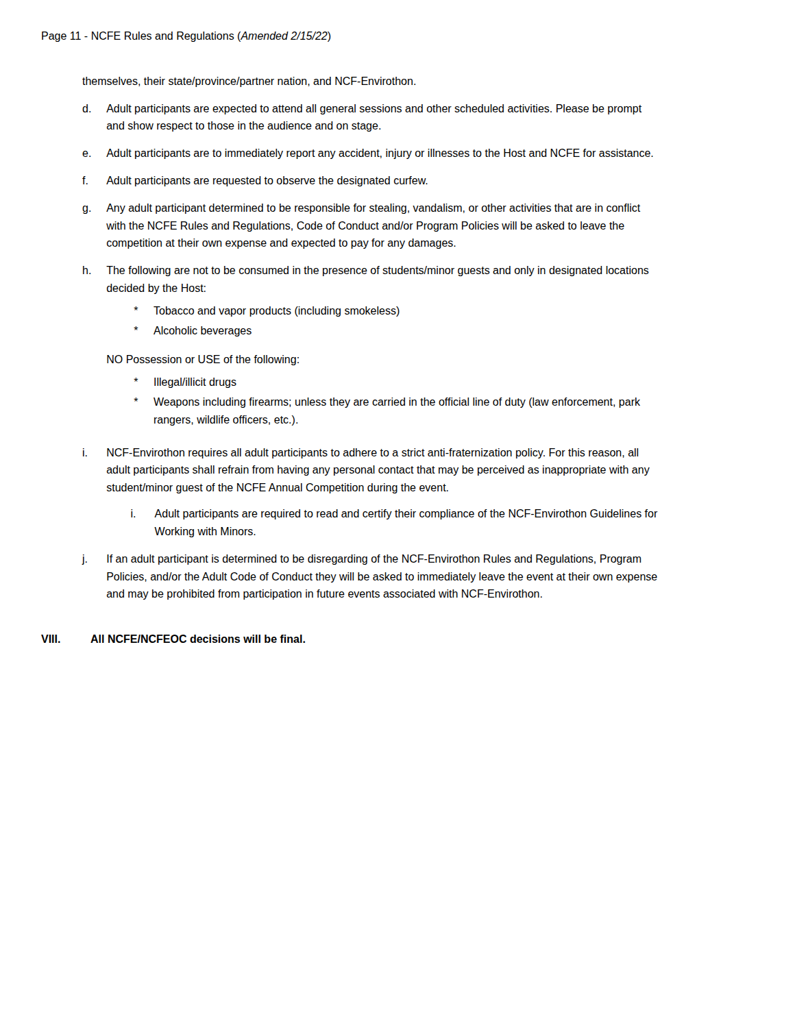Page 11 - NCFE Rules and Regulations (Amended 2/15/22)
themselves, their state/province/partner nation, and NCF-Envirothon.
d. Adult participants are expected to attend all general sessions and other scheduled activities. Please be prompt and show respect to those in the audience and on stage.
e. Adult participants are to immediately report any accident, injury or illnesses to the Host and NCFE for assistance.
f. Adult participants are requested to observe the designated curfew.
g. Any adult participant determined to be responsible for stealing, vandalism, or other activities that are in conflict with the NCFE Rules and Regulations, Code of Conduct and/or Program Policies will be asked to leave the competition at their own expense and expected to pay for any damages.
h. The following are not to be consumed in the presence of students/minor guests and only in designated locations decided by the Host:
*Tobacco and vapor products (including smokeless)
*Alcoholic beverages
NO Possession or USE of the following:
*Illegal/illicit drugs
*Weapons including firearms; unless they are carried in the official line of duty (law enforcement, park rangers, wildlife officers, etc.).
i. NCF-Envirothon requires all adult participants to adhere to a strict anti-fraternization policy. For this reason, all adult participants shall refrain from having any personal contact that may be perceived as inappropriate with any student/minor guest of the NCFE Annual Competition during the event.
i. Adult participants are required to read and certify their compliance of the NCF-Envirothon Guidelines for Working with Minors.
j. If an adult participant is determined to be disregarding of the NCF-Envirothon Rules and Regulations, Program Policies, and/or the Adult Code of Conduct they will be asked to immediately leave the event at their own expense and may be prohibited from participation in future events associated with NCF-Envirothon.
VIII. All NCFE/NCFEOC decisions will be final.